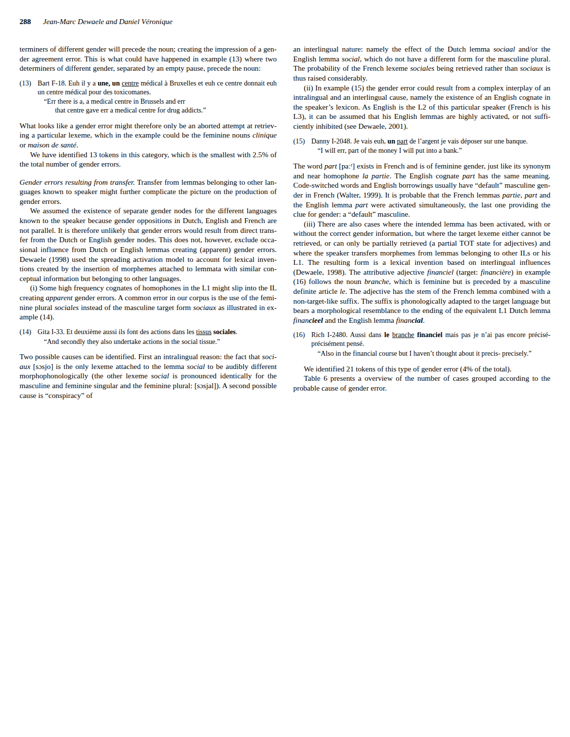288 Jean-Marc Dewaele and Daniel Véronique
terminers of different gender will precede the noun; creating the impression of a gender agreement error. This is what could have happened in example (13) where two determiners of different gender, separated by an empty pause, precede the noun:
(13) Bart F-18. Euh il y a une, un centre médical à Bruxelles et euh ce centre donnait euh un centre médical pour des toxicomanes. “Err there is a, a medical centre in Brussels and err that centre gave err a medical centre for drug addicts.”
What looks like a gender error might therefore only be an aborted attempt at retrieving a particular lexeme, which in the example could be the feminine nouns clinique or maison de santé.
We have identified 13 tokens in this category, which is the smallest with 2.5% of the total number of gender errors.
Gender errors resulting from transfer.
Transfer from lemmas belonging to other languages known to speaker might further complicate the picture on the production of gender errors.
We assumed the existence of separate gender nodes for the different languages known to the speaker because gender oppositions in Dutch, English and French are not parallel. It is therefore unlikely that gender errors would result from direct transfer from the Dutch or English gender nodes. This does not, however, exclude occasional influence from Dutch or English lemmas creating (apparent) gender errors. Dewaele (1998) used the spreading activation model to account for lexical inventions created by the insertion of morphemes attached to lemmata with similar conceptual information but belonging to other languages.
(i) Some high frequency cognates of homophones in the L1 might slip into the IL creating apparent gender errors. A common error in our corpus is the use of the feminine plural sociales instead of the masculine target form sociaux as illustrated in example (14).
(14) Gita I-33. Et deuxième aussi ils font des actions dans les tissus sociales. “And secondly they also undertake actions in the social tissue.”
Two possible causes can be identified. First an intralingual reason: the fact that sociaux [sɔsjo] is the only lexeme attached to the lemma social to be audibly different morphophonologically (the other lexeme social is pronounced identically for the masculine and feminine singular and the feminine plural: [sɔsjal]). A second possible cause is “conspiracy” of
an interlingual nature: namely the effect of the Dutch lemma sociaal and/or the English lemma social, which do not have a different form for the masculine plural. The probability of the French lexeme sociales being retrieved rather than sociaux is thus raised considerably.
(ii) In example (15) the gender error could result from a complex interplay of an intralingual and an interlingual cause, namely the existence of an English cognate in the speaker’s lexicon. As English is the L2 of this particular speaker (French is his L3), it can be assumed that his English lemmas are highly activated, or not sufficiently inhibited (see Dewaele, 2001).
(15) Danny I-2048. Je vais euh, un part de l’argent je vais déposer sur une banque. “I will err, part of the money I will put into a bank.”
The word part [paːʳ] exists in French and is of feminine gender, just like its synonym and near homophone la partie. The English cognate part has the same meaning. Code-switched words and English borrowings usually have “default” masculine gender in French (Walter, 1999). It is probable that the French lemmas partie, part and the English lemma part were activated simultaneously, the last one providing the clue for gender: a “default” masculine.
(iii) There are also cases where the intended lemma has been activated, with or without the correct gender information, but where the target lexeme either cannot be retrieved, or can only be partially retrieved (a partial TOT state for adjectives) and where the speaker transfers morphemes from lemmas belonging to other ILs or his L1. The resulting form is a lexical invention based on interlingual influences (Dewaele, 1998). The attributive adjective financiel (target: financière) in example (16) follows the noun branche, which is feminine but is preceded by a masculine definite article le. The adjective has the stem of the French lemma combined with a non-target-like suffix. The suffix is phonologically adapted to the target language but bears a morphological resemblance to the ending of the equivalent L1 Dutch lemma financieel and the English lemma financial.
(16) Rich I-2480. Aussi dans le branche financiel mais pas je n’ai pas encore précisé- précisément pensé. “Also in the financial course but I haven’t thought about it precis- precisely.”
We identified 21 tokens of this type of gender error (4% of the total).
Table 6 presents a overview of the number of cases grouped according to the probable cause of gender error.